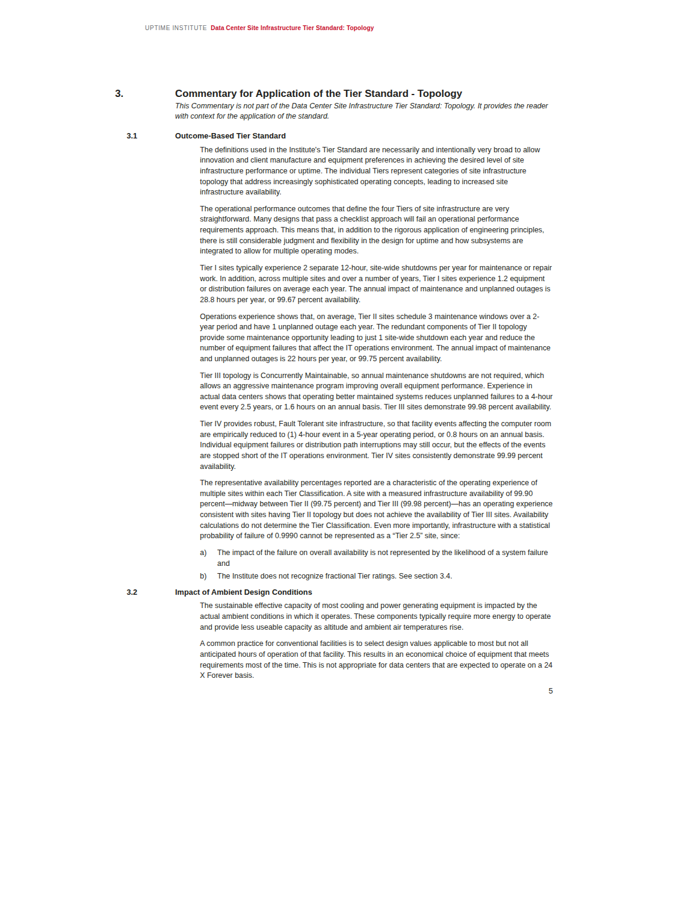UPTIME INSTITUTE Data Center Site Infrastructure Tier Standard: Topology
3. Commentary for Application of the Tier Standard - Topology
This Commentary is not part of the Data Center Site Infrastructure Tier Standard: Topology. It provides the reader with context for the application of the standard.
3.1 Outcome-Based Tier Standard
The definitions used in the Institute's Tier Standard are necessarily and intentionally very broad to allow innovation and client manufacture and equipment preferences in achieving the desired level of site infrastructure performance or uptime. The individual Tiers represent categories of site infrastructure topology that address increasingly sophisticated operating concepts, leading to increased site infrastructure availability.
The operational performance outcomes that define the four Tiers of site infrastructure are very straightforward. Many designs that pass a checklist approach will fail an operational performance requirements approach. This means that, in addition to the rigorous application of engineering principles, there is still considerable judgment and flexibility in the design for uptime and how subsystems are integrated to allow for multiple operating modes.
Tier I sites typically experience 2 separate 12-hour, site-wide shutdowns per year for maintenance or repair work. In addition, across multiple sites and over a number of years, Tier I sites experience 1.2 equipment or distribution failures on average each year. The annual impact of maintenance and unplanned outages is 28.8 hours per year, or 99.67 percent availability.
Operations experience shows that, on average, Tier II sites schedule 3 maintenance windows over a 2-year period and have 1 unplanned outage each year. The redundant components of Tier II topology provide some maintenance opportunity leading to just 1 site-wide shutdown each year and reduce the number of equipment failures that affect the IT operations environment. The annual impact of maintenance and unplanned outages is 22 hours per year, or 99.75 percent availability.
Tier III topology is Concurrently Maintainable, so annual maintenance shutdowns are not required, which allows an aggressive maintenance program improving overall equipment performance. Experience in actual data centers shows that operating better maintained systems reduces unplanned failures to a 4-hour event every 2.5 years, or 1.6 hours on an annual basis. Tier III sites demonstrate 99.98 percent availability.
Tier IV provides robust, Fault Tolerant site infrastructure, so that facility events affecting the computer room are empirically reduced to (1) 4-hour event in a 5-year operating period, or 0.8 hours on an annual basis. Individual equipment failures or distribution path interruptions may still occur, but the effects of the events are stopped short of the IT operations environment. Tier IV sites consistently demonstrate 99.99 percent availability.
The representative availability percentages reported are a characteristic of the operating experience of multiple sites within each Tier Classification. A site with a measured infrastructure availability of 99.90 percent—midway between Tier II (99.75 percent) and Tier III (99.98 percent)—has an operating experience consistent with sites having Tier II topology but does not achieve the availability of Tier III sites. Availability calculations do not determine the Tier Classification. Even more importantly, infrastructure with a statistical probability of failure of 0.9990 cannot be represented as a “Tier 2.5” site, since:
a) The impact of the failure on overall availability is not represented by the likelihood of a system failure and
b) The Institute does not recognize fractional Tier ratings. See section 3.4.
3.2 Impact of Ambient Design Conditions
The sustainable effective capacity of most cooling and power generating equipment is impacted by the actual ambient conditions in which it operates. These components typically require more energy to operate and provide less useable capacity as altitude and ambient air temperatures rise.
A common practice for conventional facilities is to select design values applicable to most but not all anticipated hours of operation of that facility. This results in an economical choice of equipment that meets requirements most of the time. This is not appropriate for data centers that are expected to operate on a 24 X Forever basis.
5